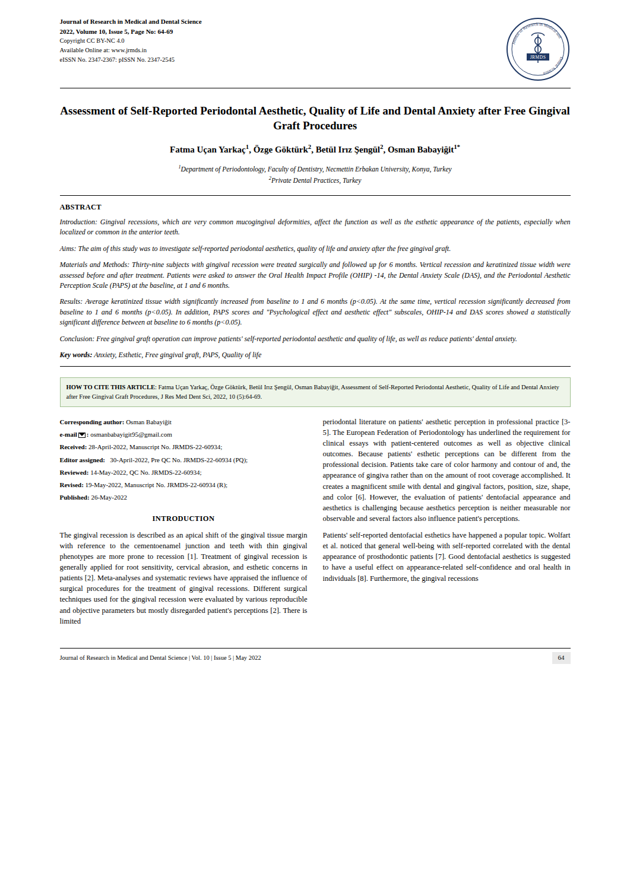Journal of Research in Medical and Dental Science
2022, Volume 10, Issue 5, Page No: 64-69
Copyright CC BY-NC 4.0
Available Online at: www.jrmds.in
eISSN No. 2347-2367: pISSN No. 2347-2545
Journal of Research in Medical and Dental Science JRMDS
Assessment of Self-Reported Periodontal Aesthetic, Quality of Life and Dental Anxiety after Free Gingival Graft Procedures
Fatma Uçan Yarkaç1, Özge Göktürk2, Betül Irız Şengül2, Osman Babayiğit1*
1Department of Periodontology, Faculty of Dentistry, Necmettin Erbakan University, Konya, Turkey
2Private Dental Practices, Turkey
ABSTRACT
Introduction: Gingival recessions, which are very common mucogingival deformities, affect the function as well as the esthetic appearance of the patients, especially when localized or common in the anterior teeth.
Aims: The aim of this study was to investigate self-reported periodontal aesthetics, quality of life and anxiety after the free gingival graft.
Materials and Methods: Thirty-nine subjects with gingival recession were treated surgically and followed up for 6 months. Vertical recession and keratinized tissue width were assessed before and after treatment. Patients were asked to answer the Oral Health Impact Profile (OHIP) -14, the Dental Anxiety Scale (DAS), and the Periodontal Aesthetic Perception Scale (PAPS) at the baseline, at 1 and 6 months.
Results: Average keratinized tissue width significantly increased from baseline to 1 and 6 months (p<0.05). At the same time, vertical recession significantly decreased from baseline to 1 and 6 months (p<0.05). In addition, PAPS scores and "Psychological effect and aesthetic effect" subscales, OHIP-14 and DAS scores showed a statistically significant difference between at baseline to 6 months (p<0.05).
Conclusion: Free gingival graft operation can improve patients' self-reported periodontal aesthetic and quality of life, as well as reduce patients' dental anxiety.
Key words: Anxiety, Esthetic, Free gingival graft, PAPS, Quality of life
HOW TO CITE THIS ARTICLE: Fatma Uçan Yarkaç, Özge Göktürk, Betül Irız Şengül, Osman Babayiğit, Assessment of Self-Reported Periodontal Aesthetic, Quality of Life and Dental Anxiety after Free Gingival Graft Procedures, J Res Med Dent Sci, 2022, 10 (5):64-69.
Corresponding author: Osman Babayiğit
e-mail : osmanbabayigit95@gmail.com
Received: 28-April-2022, Manuscript No. JRMDS-22-60934;
Editor assigned: 30-April-2022, Pre QC No. JRMDS-22-60934 (PQ);
Reviewed: 14-May-2022, QC No. JRMDS-22-60934;
Revised: 19-May-2022, Manuscript No. JRMDS-22-60934 (R);
Published: 26-May-2022
INTRODUCTION
The gingival recession is described as an apical shift of the gingival tissue margin with reference to the cementoenamel junction and teeth with thin gingival phenotypes are more prone to recession [1]. Treatment of gingival recession is generally applied for root sensitivity, cervical abrasion, and esthetic concerns in patients [2]. Meta-analyses and systematic reviews have appraised the influence of surgical procedures for the treatment of gingival recessions. Different surgical techniques used for the gingival recession were evaluated by various reproducible and objective parameters but mostly disregarded patient's perceptions [2]. There is limited
periodontal literature on patients' aesthetic perception in professional practice [3-5]. The European Federation of Periodontology has underlined the requirement for clinical essays with patient-centered outcomes as well as objective clinical outcomes. Because patients' esthetic perceptions can be different from the professional decision. Patients take care of color harmony and contour of and, the appearance of gingiva rather than on the amount of root coverage accomplished. It creates a magnificent smile with dental and gingival factors, position, size, shape, and color [6]. However, the evaluation of patients' dentofacial appearance and aesthetics is challenging because aesthetics perception is neither measurable nor observable and several factors also influence patient's perceptions.
Patients' self-reported dentofacial esthetics have happened a popular topic. Wolfart et al. noticed that general well-being with self-reported correlated with the dental appearance of prosthodontic patients [7]. Good dentofacial aesthetics is suggested to have a useful effect on appearance-related self-confidence and oral health in individuals [8]. Furthermore, the gingival recessions
Journal of Research in Medical and Dental Science | Vol. 10 | Issue 5 | May 2022
64